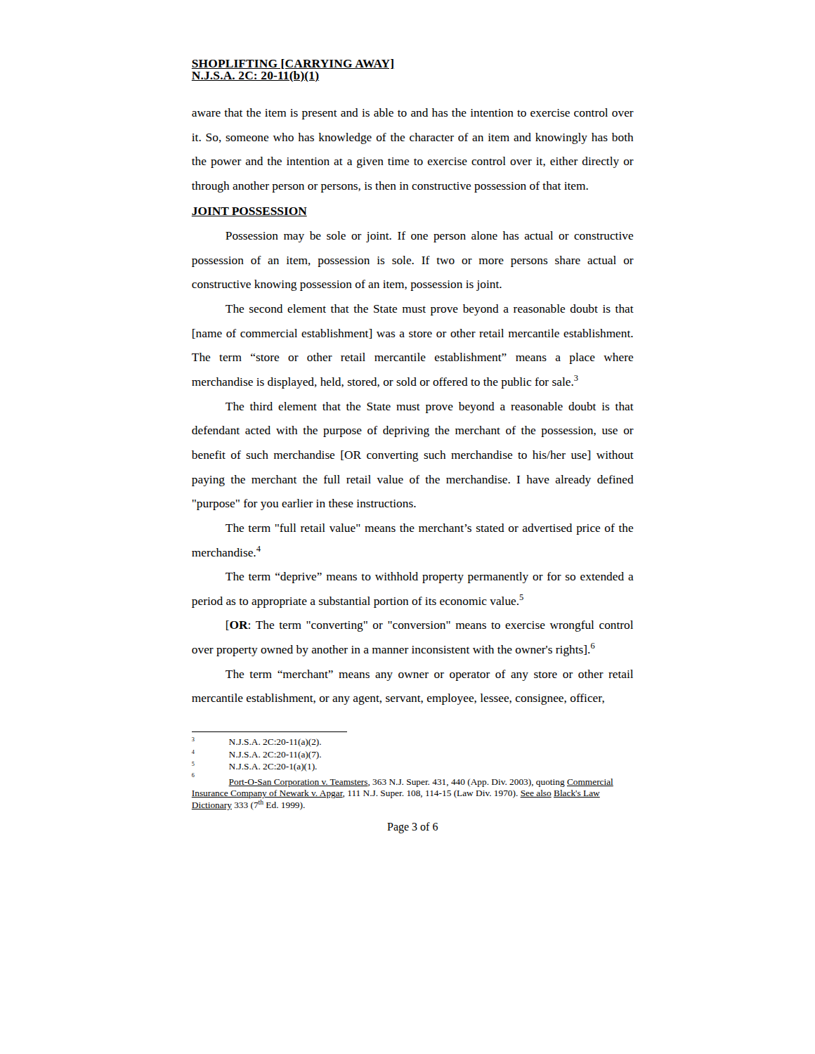SHOPLIFTING [CARRYING AWAY]
N.J.S.A. 2C: 20-11(b)(1)
aware that the item is present and is able to and has the intention to exercise control over it. So, someone who has knowledge of the character of an item and knowingly has both the power and the intention at a given time to exercise control over it, either directly or through another person or persons, is then in constructive possession of that item.
JOINT POSSESSION
Possession may be sole or joint. If one person alone has actual or constructive possession of an item, possession is sole. If two or more persons share actual or constructive knowing possession of an item, possession is joint.
The second element that the State must prove beyond a reasonable doubt is that [name of commercial establishment] was a store or other retail mercantile establishment. The term “store or other retail mercantile establishment” means a place where merchandise is displayed, held, stored, or sold or offered to the public for sale.3
The third element that the State must prove beyond a reasonable doubt is that defendant acted with the purpose of depriving the merchant of the possession, use or benefit of such merchandise [OR converting such merchandise to his/her use] without paying the merchant the full retail value of the merchandise. I have already defined "purpose" for you earlier in these instructions.
The term "full retail value" means the merchant’s stated or advertised price of the merchandise.4
The term “deprive” means to withhold property permanently or for so extended a period as to appropriate a substantial portion of its economic value.5
[OR: The term "converting" or "conversion" means to exercise wrongful control over property owned by another in a manner inconsistent with the owner's rights].6
The term “merchant” means any owner or operator of any store or other retail mercantile establishment, or any agent, servant, employee, lessee, consignee, officer,
3 N.J.S.A. 2C:20-11(a)(2).
4 N.J.S.A. 2C:20-11(a)(7).
5 N.J.S.A. 2C:20-1(a)(1).
6 Port-O-San Corporation v. Teamsters, 363 N.J. Super. 431, 440 (App. Div. 2003), quoting Commercial Insurance Company of Newark v. Apgar, 111 N.J. Super. 108, 114-15 (Law Div. 1970). See also Black's Law Dictionary 333 (7th Ed. 1999).
Page 3 of 6